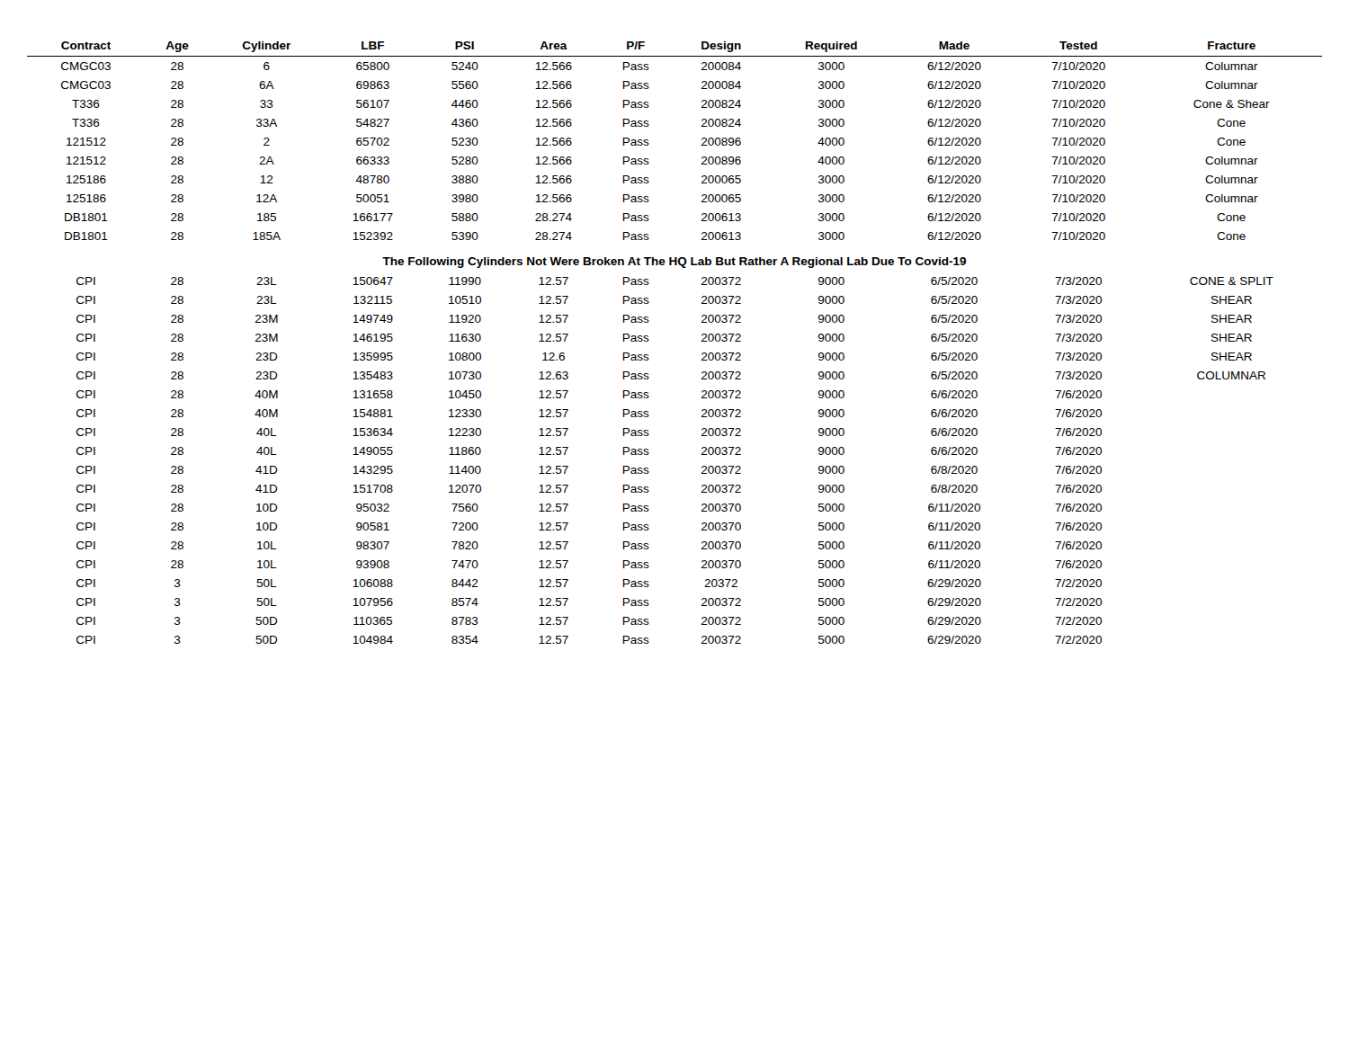| CMGC03 | 28 | 6 | 65800 | 5240 | 12.566 | Pass | 200084 | 3000 | 6/12/2020 | 7/10/2020 | Columnar |
| CMGC03 | 28 | 6A | 69863 | 5560 | 12.566 | Pass | 200084 | 3000 | 6/12/2020 | 7/10/2020 | Columnar |
| T336 | 28 | 33 | 56107 | 4460 | 12.566 | Pass | 200824 | 3000 | 6/12/2020 | 7/10/2020 | Cone & Shear |
| T336 | 28 | 33A | 54827 | 4360 | 12.566 | Pass | 200824 | 3000 | 6/12/2020 | 7/10/2020 | Cone |
| 121512 | 28 | 2 | 65702 | 5230 | 12.566 | Pass | 200896 | 4000 | 6/12/2020 | 7/10/2020 | Cone |
| 121512 | 28 | 2A | 66333 | 5280 | 12.566 | Pass | 200896 | 4000 | 6/12/2020 | 7/10/2020 | Columnar |
| 125186 | 28 | 12 | 48780 | 3880 | 12.566 | Pass | 200065 | 3000 | 6/12/2020 | 7/10/2020 | Columnar |
| 125186 | 28 | 12A | 50051 | 3980 | 12.566 | Pass | 200065 | 3000 | 6/12/2020 | 7/10/2020 | Columnar |
| DB1801 | 28 | 185 | 166177 | 5880 | 28.274 | Pass | 200613 | 3000 | 6/12/2020 | 7/10/2020 | Cone |
| DB1801 | 28 | 185A | 152392 | 5390 | 28.274 | Pass | 200613 | 3000 | 6/12/2020 | 7/10/2020 | Cone |
| The Following Cylinders Not Were Broken At The HQ Lab But Rather A Regional Lab Due To Covid-19 |
| Contract | Age | Cylinder | LBF | PSI | Area | P/F | Design | Required | Made | Tested | Fracture |
| CPI | 28 | 23L | 150647 | 11990 | 12.57 | Pass | 200372 | 9000 | 6/5/2020 | 7/3/2020 | CONE & SPLIT |
| CPI | 28 | 23L | 132115 | 10510 | 12.57 | Pass | 200372 | 9000 | 6/5/2020 | 7/3/2020 | SHEAR |
| CPI | 28 | 23M | 149749 | 11920 | 12.57 | Pass | 200372 | 9000 | 6/5/2020 | 7/3/2020 | SHEAR |
| CPI | 28 | 23M | 146195 | 11630 | 12.57 | Pass | 200372 | 9000 | 6/5/2020 | 7/3/2020 | SHEAR |
| CPI | 28 | 23D | 135995 | 10800 | 12.6 | Pass | 200372 | 9000 | 6/5/2020 | 7/3/2020 | SHEAR |
| CPI | 28 | 23D | 135483 | 10730 | 12.63 | Pass | 200372 | 9000 | 6/5/2020 | 7/3/2020 | COLUMNAR |
| CPI | 28 | 40M | 131658 | 10450 | 12.57 | Pass | 200372 | 9000 | 6/6/2020 | 7/6/2020 | |
| CPI | 28 | 40M | 154881 | 12330 | 12.57 | Pass | 200372 | 9000 | 6/6/2020 | 7/6/2020 | |
| CPI | 28 | 40L | 153634 | 12230 | 12.57 | Pass | 200372 | 9000 | 6/6/2020 | 7/6/2020 | |
| CPI | 28 | 40L | 149055 | 11860 | 12.57 | Pass | 200372 | 9000 | 6/6/2020 | 7/6/2020 | |
| CPI | 28 | 41D | 143295 | 11400 | 12.57 | Pass | 200372 | 9000 | 6/8/2020 | 7/6/2020 | |
| CPI | 28 | 41D | 151708 | 12070 | 12.57 | Pass | 200372 | 9000 | 6/8/2020 | 7/6/2020 | |
| CPI | 28 | 10D | 95032 | 7560 | 12.57 | Pass | 200370 | 5000 | 6/11/2020 | 7/6/2020 | |
| CPI | 28 | 10D | 90581 | 7200 | 12.57 | Pass | 200370 | 5000 | 6/11/2020 | 7/6/2020 | |
| CPI | 28 | 10L | 98307 | 7820 | 12.57 | Pass | 200370 | 5000 | 6/11/2020 | 7/6/2020 | |
| CPI | 28 | 10L | 93908 | 7470 | 12.57 | Pass | 200370 | 5000 | 6/11/2020 | 7/6/2020 | |
| CPI | 3 | 50L | 106088 | 8442 | 12.57 | Pass | 20372 | 5000 | 6/29/2020 | 7/2/2020 | |
| CPI | 3 | 50L | 107956 | 8574 | 12.57 | Pass | 200372 | 5000 | 6/29/2020 | 7/2/2020 | |
| CPI | 3 | 50D | 110365 | 8783 | 12.57 | Pass | 200372 | 5000 | 6/29/2020 | 7/2/2020 | |
| CPI | 3 | 50D | 104984 | 8354 | 12.57 | Pass | 200372 | 5000 | 6/29/2020 | 7/2/2020 | |